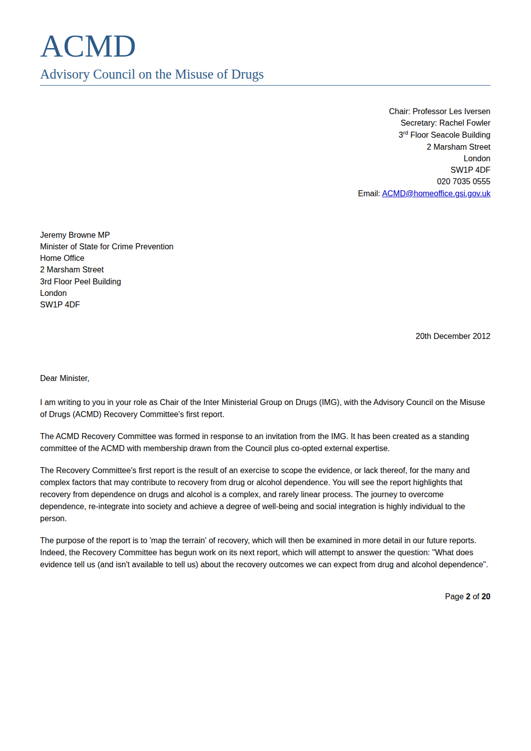ACMD
Advisory Council on the Misuse of Drugs
Chair: Professor Les Iversen
Secretary: Rachel Fowler
3rd Floor Seacole Building
2 Marsham Street
London
SW1P 4DF
020 7035 0555
Email: ACMD@homeoffice.gsi.gov.uk
Jeremy Browne MP
Minister of State for Crime Prevention
Home Office
2 Marsham Street
3rd Floor Peel Building
London
SW1P 4DF
20th December 2012
Dear Minister,
I am writing to you in your role as Chair of the Inter Ministerial Group on Drugs (IMG), with the Advisory Council on the Misuse of Drugs (ACMD) Recovery Committee's first report.
The ACMD Recovery Committee was formed in response to an invitation from the IMG. It has been created as a standing committee of the ACMD with membership drawn from the Council plus co-opted external expertise.
The Recovery Committee's first report is the result of an exercise to scope the evidence, or lack thereof, for the many and complex factors that may contribute to recovery from drug or alcohol dependence. You will see the report highlights that recovery from dependence on drugs and alcohol is a complex, and rarely linear process. The journey to overcome dependence, re-integrate into society and achieve a degree of well-being and social integration is highly individual to the person.
The purpose of the report is to 'map the terrain' of recovery, which will then be examined in more detail in our future reports. Indeed, the Recovery Committee has begun work on its next report, which will attempt to answer the question: "What does evidence tell us (and isn't available to tell us) about the recovery outcomes we can expect from drug and alcohol dependence".
Page 2 of 20